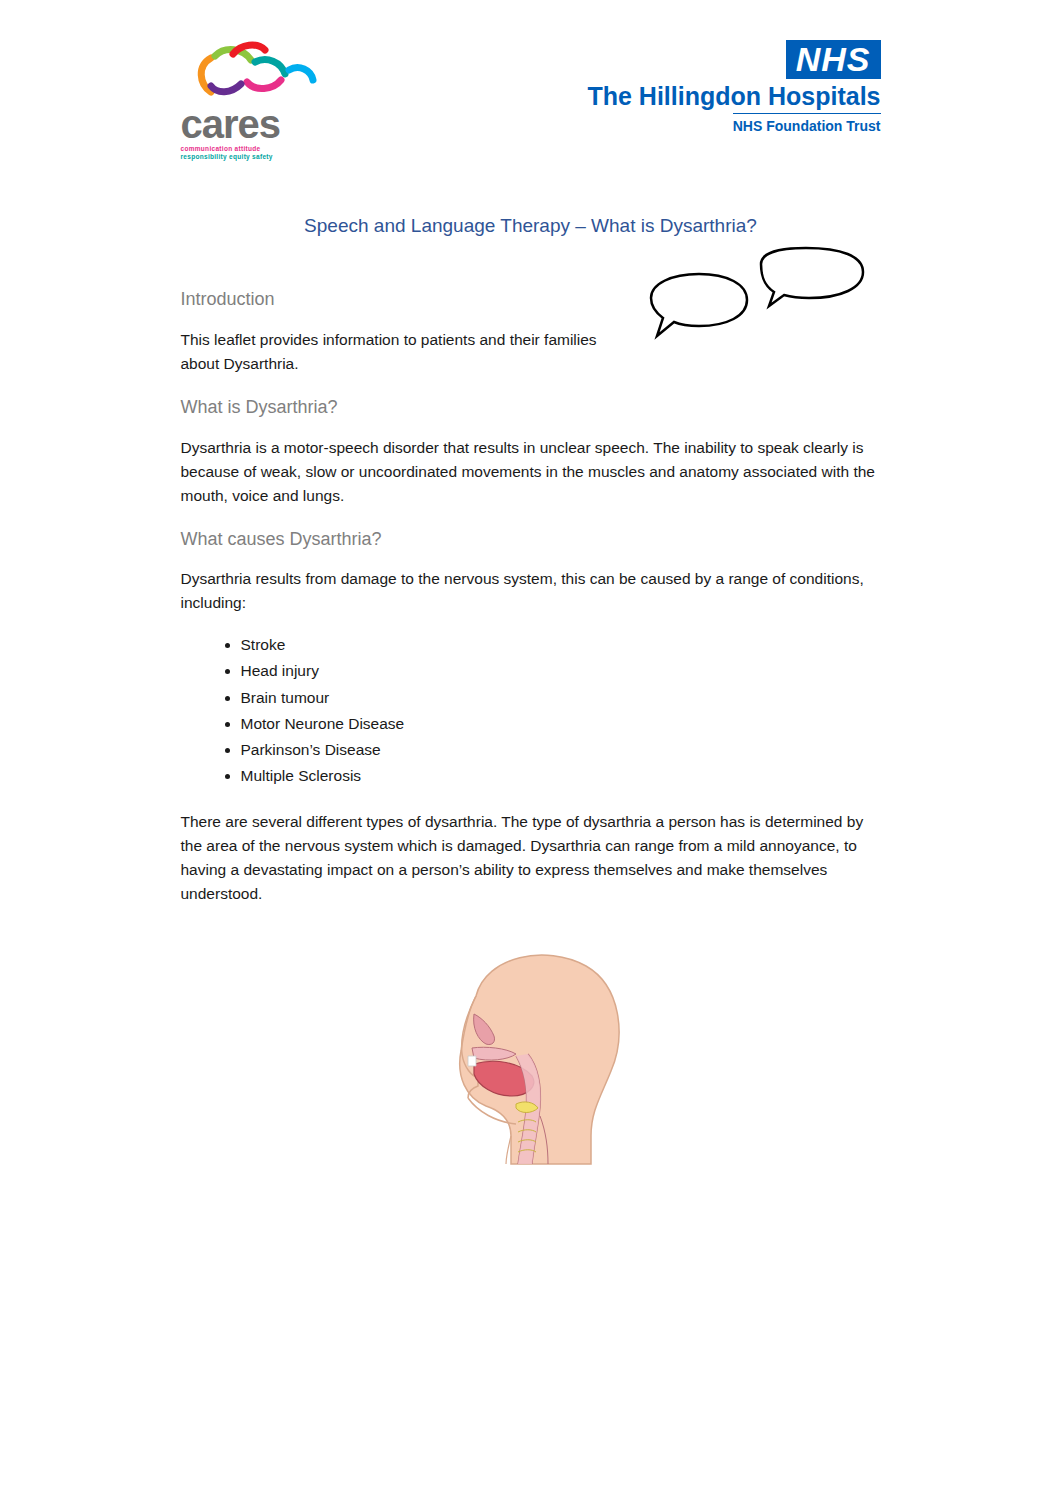cares
communication attitude
responsibility equity safety
NHS
The Hillingdon Hospitals
NHS Foundation Trust
Speech and Language Therapy – What is Dysarthria?
Introduction
This leaflet provides information to patients and their families about Dysarthria.
What is Dysarthria?
Dysarthria is a motor-speech disorder that results in unclear speech. The inability to speak clearly is because of weak, slow or uncoordinated movements in the muscles and anatomy associated with the mouth, voice and lungs.
What causes Dysarthria?
Dysarthria results from damage to the nervous system, this can be caused by a range of conditions, including:
Stroke
Head injury
Brain tumour
Motor Neurone Disease
Parkinson’s Disease
Multiple Sclerosis
There are several different types of dysarthria. The type of dysarthria a person has is determined by the area of the nervous system which is damaged. Dysarthria can range from a mild annoyance, to having a devastating impact on a person’s ability to express themselves and make themselves understood.